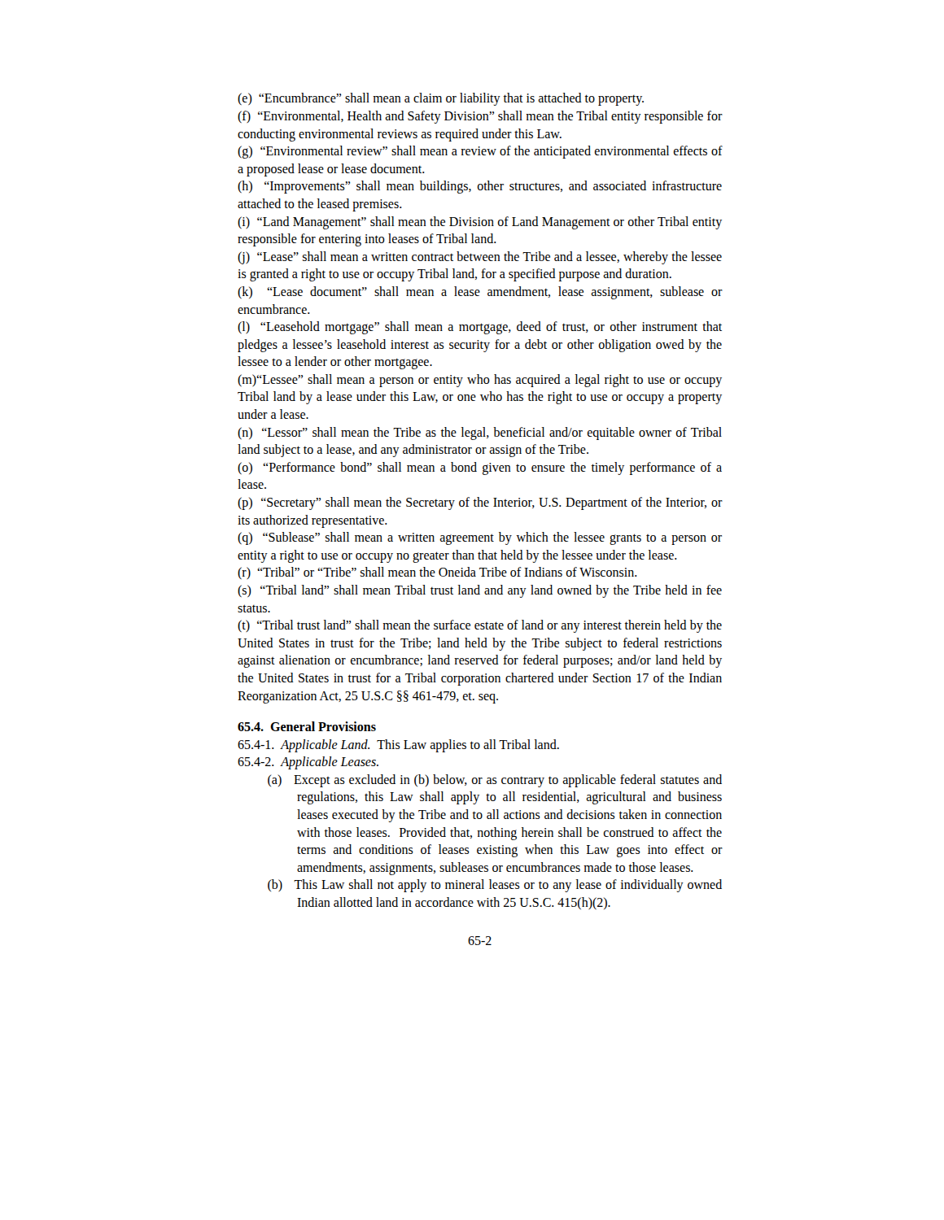(e) “Encumbrance” shall mean a claim or liability that is attached to property.
(f) “Environmental, Health and Safety Division” shall mean the Tribal entity responsible for conducting environmental reviews as required under this Law.
(g) “Environmental review” shall mean a review of the anticipated environmental effects of a proposed lease or lease document.
(h) “Improvements” shall mean buildings, other structures, and associated infrastructure attached to the leased premises.
(i) “Land Management” shall mean the Division of Land Management or other Tribal entity responsible for entering into leases of Tribal land.
(j) “Lease” shall mean a written contract between the Tribe and a lessee, whereby the lessee is granted a right to use or occupy Tribal land, for a specified purpose and duration.
(k) “Lease document” shall mean a lease amendment, lease assignment, sublease or encumbrance.
(l) “Leasehold mortgage” shall mean a mortgage, deed of trust, or other instrument that pledges a lessee’s leasehold interest as security for a debt or other obligation owed by the lessee to a lender or other mortgagee.
(m)“Lessee” shall mean a person or entity who has acquired a legal right to use or occupy Tribal land by a lease under this Law, or one who has the right to use or occupy a property under a lease.
(n) “Lessor” shall mean the Tribe as the legal, beneficial and/or equitable owner of Tribal land subject to a lease, and any administrator or assign of the Tribe.
(o) “Performance bond” shall mean a bond given to ensure the timely performance of a lease.
(p) “Secretary” shall mean the Secretary of the Interior, U.S. Department of the Interior, or its authorized representative.
(q) “Sublease” shall mean a written agreement by which the lessee grants to a person or entity a right to use or occupy no greater than that held by the lessee under the lease.
(r) “Tribal” or “Tribe” shall mean the Oneida Tribe of Indians of Wisconsin.
(s) “Tribal land” shall mean Tribal trust land and any land owned by the Tribe held in fee status.
(t) “Tribal trust land” shall mean the surface estate of land or any interest therein held by the United States in trust for the Tribe; land held by the Tribe subject to federal restrictions against alienation or encumbrance; land reserved for federal purposes; and/or land held by the United States in trust for a Tribal corporation chartered under Section 17 of the Indian Reorganization Act, 25 U.S.C §§ 461-479, et. seq.
65.4. General Provisions
65.4-1. Applicable Land. This Law applies to all Tribal land.
65.4-2. Applicable Leases.
(a) Except as excluded in (b) below, or as contrary to applicable federal statutes and regulations, this Law shall apply to all residential, agricultural and business leases executed by the Tribe and to all actions and decisions taken in connection with those leases. Provided that, nothing herein shall be construed to affect the terms and conditions of leases existing when this Law goes into effect or amendments, assignments, subleases or encumbrances made to those leases.
(b) This Law shall not apply to mineral leases or to any lease of individually owned Indian allotted land in accordance with 25 U.S.C. 415(h)(2).
65-2